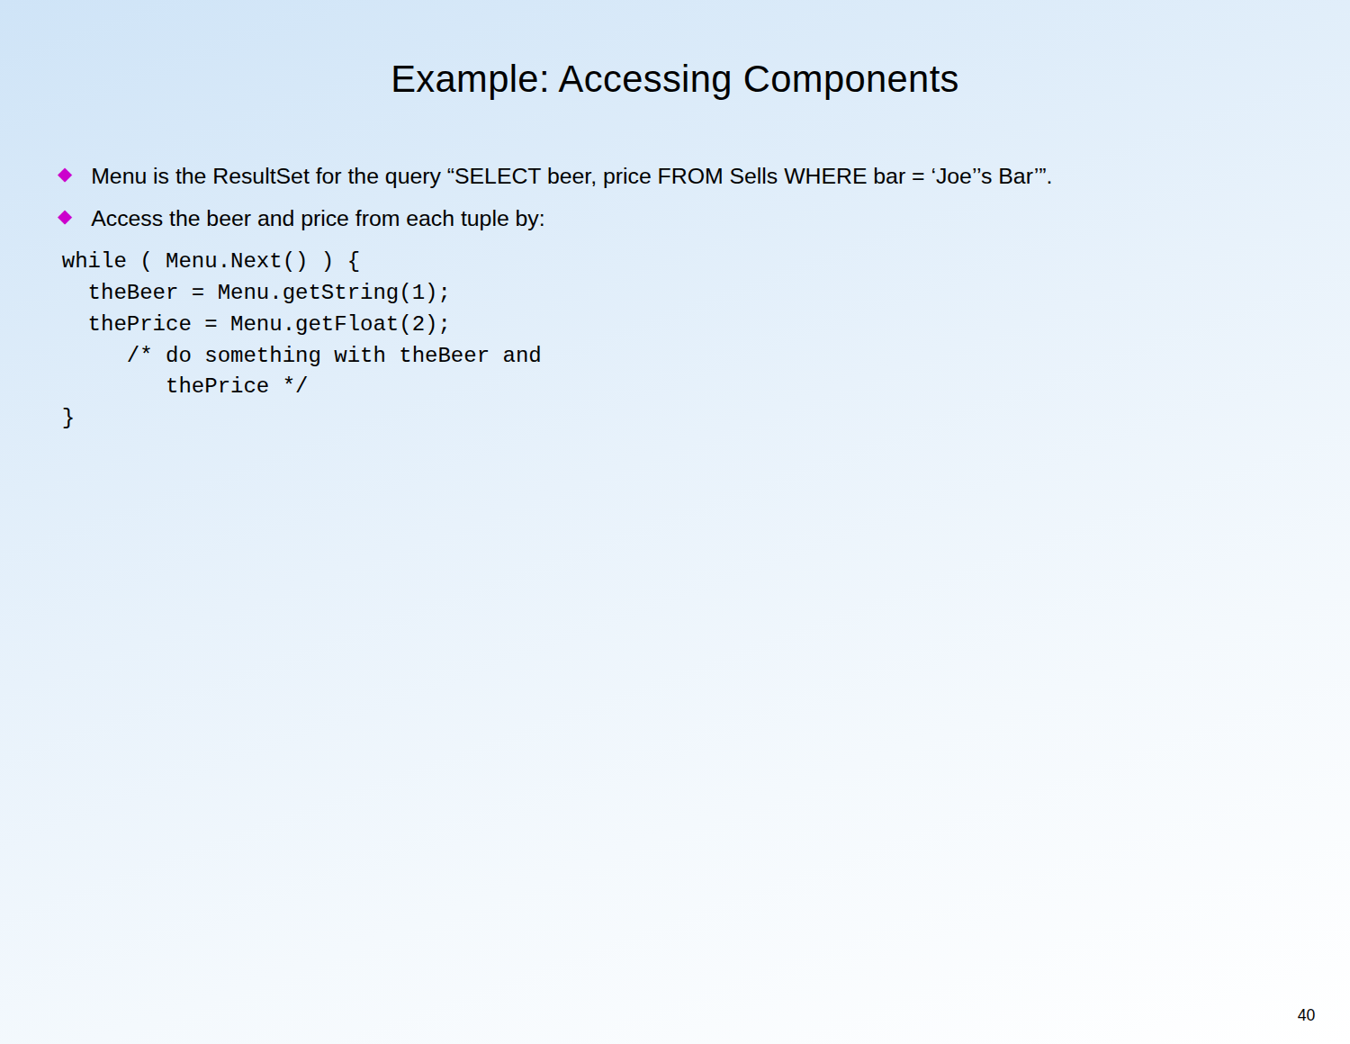Example: Accessing Components
Menu is the ResultSet for the query “SELECT beer, price FROM Sells WHERE bar = ‘Joe’’s Bar’”.
Access the beer and price from each tuple by:
while ( Menu.Next() ) {
  theBeer = Menu.getString(1);
  thePrice = Menu.getFloat(2);
     /* do something with theBeer and
        thePrice */
}
40